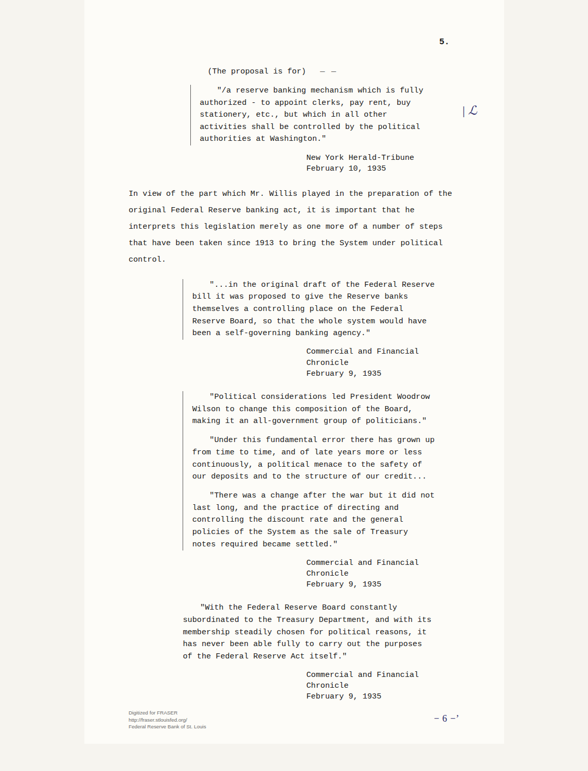5.
| ℒ
(The proposal is for) — —
"/a reserve banking mechanism which is fully authorized - to appoint clerks, pay rent, buy stationery, etc., but which in all other activities shall be controlled by the political authorities at Washington."
New York Herald-Tribune
February 10, 1935
In view of the part which Mr. Willis played in the preparation of the original Federal Reserve banking act, it is important that he interprets this legislation merely as one more of a number of steps that have been taken since 1913 to bring the System under political control.
"...in the original draft of the Federal Reserve bill it was proposed to give the Reserve banks themselves a controlling place on the Federal Reserve Board, so that the whole system would have been a self-governing banking agency."
Commercial and Financial Chronicle
February 9, 1935
"Political considerations led President Woodrow Wilson to change this composition of the Board, making it an all-government group of politicians."
"Under this fundamental error there has grown up from time to time, and of late years more or less continuously, a political menace to the safety of our deposits and to the structure of our credit...
"There was a change after the war but it did not last long, and the practice of directing and controlling the discount rate and the general policies of the System as the sale of Treasury notes required became settled."
Commercial and Financial Chronicle
February 9, 1935
"With the Federal Reserve Board constantly subordinated to the Treasury Department, and with its membership steadily chosen for political reasons, it has never been able fully to carry out the purposes of the Federal Reserve Act itself."
Commercial and Financial Chronicle
February 9, 1935
Digitized for FRASER
http://fraser.stlouisfed.org/
Federal Reserve Bank of St. Louis − 6 −’